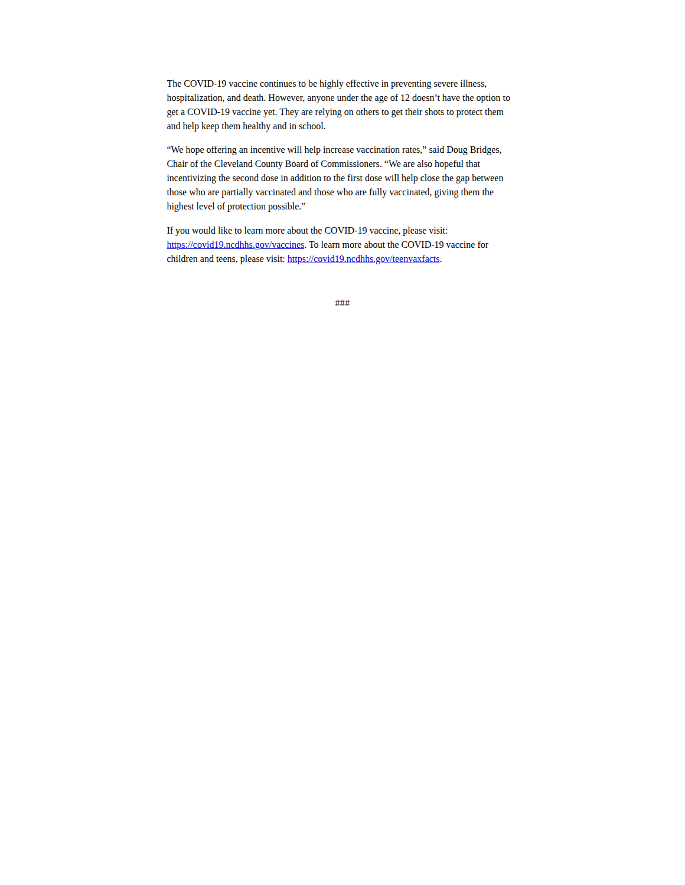The COVID-19 vaccine continues to be highly effective in preventing severe illness, hospitalization, and death. However, anyone under the age of 12 doesn’t have the option to get a COVID-19 vaccine yet. They are relying on others to get their shots to protect them and help keep them healthy and in school.
“We hope offering an incentive will help increase vaccination rates,” said Doug Bridges, Chair of the Cleveland County Board of Commissioners. “We are also hopeful that incentivizing the second dose in addition to the first dose will help close the gap between those who are partially vaccinated and those who are fully vaccinated, giving them the highest level of protection possible.”
If you would like to learn more about the COVID-19 vaccine, please visit: https://covid19.ncdhhs.gov/vaccines. To learn more about the COVID-19 vaccine for children and teens, please visit: https://covid19.ncdhhs.gov/teenvaxfacts.
###